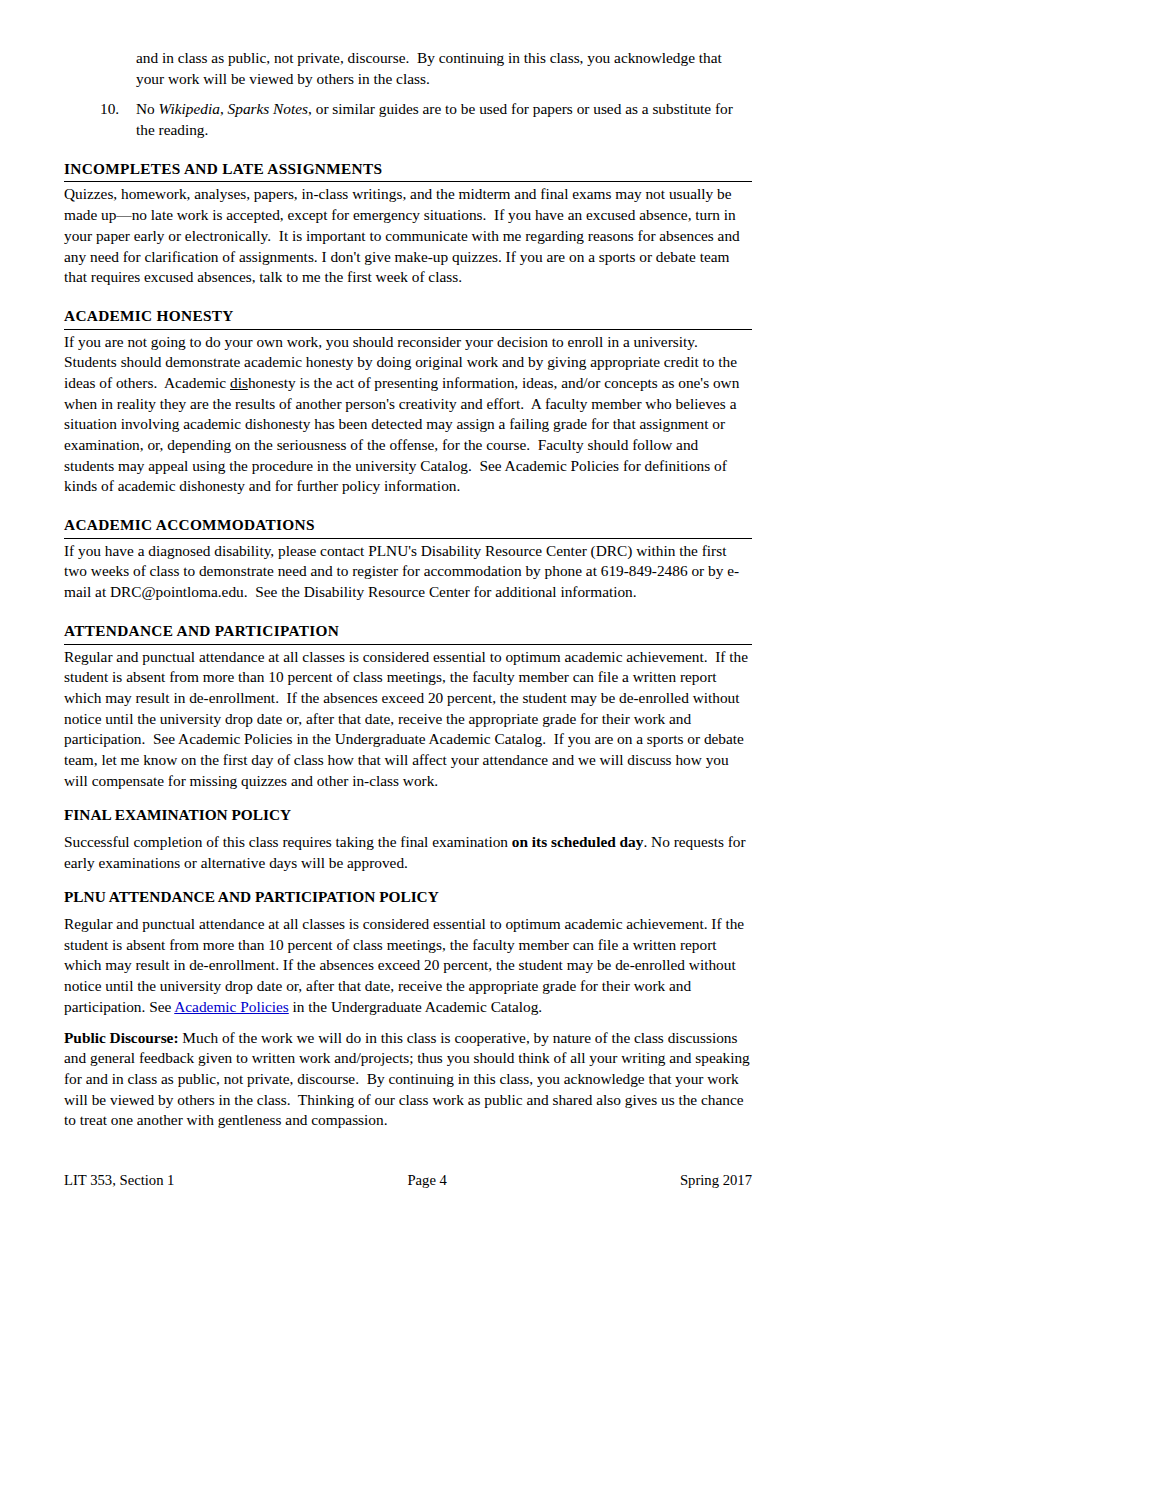and in class as public, not private, discourse. By continuing in this class, you acknowledge that your work will be viewed by others in the class.
10. No Wikipedia, Sparks Notes, or similar guides are to be used for papers or used as a substitute for the reading.
Incompletes and Late Assignments
Quizzes, homework, analyses, papers, in-class writings, and the midterm and final exams may not usually be made up—no late work is accepted, except for emergency situations. If you have an excused absence, turn in your paper early or electronically. It is important to communicate with me regarding reasons for absences and any need for clarification of assignments. I don't give make-up quizzes. If you are on a sports or debate team that requires excused absences, talk to me the first week of class.
Academic Honesty
If you are not going to do your own work, you should reconsider your decision to enroll in a university. Students should demonstrate academic honesty by doing original work and by giving appropriate credit to the ideas of others. Academic dishonesty is the act of presenting information, ideas, and/or concepts as one's own when in reality they are the results of another person's creativity and effort. A faculty member who believes a situation involving academic dishonesty has been detected may assign a failing grade for that assignment or examination, or, depending on the seriousness of the offense, for the course. Faculty should follow and students may appeal using the procedure in the university Catalog. See Academic Policies for definitions of kinds of academic dishonesty and for further policy information.
Academic Accommodations
If you have a diagnosed disability, please contact PLNU's Disability Resource Center (DRC) within the first two weeks of class to demonstrate need and to register for accommodation by phone at 619-849-2486 or by e-mail at DRC@pointloma.edu. See the Disability Resource Center for additional information.
Attendance and Participation
Regular and punctual attendance at all classes is considered essential to optimum academic achievement. If the student is absent from more than 10 percent of class meetings, the faculty member can file a written report which may result in de-enrollment. If the absences exceed 20 percent, the student may be de-enrolled without notice until the university drop date or, after that date, receive the appropriate grade for their work and participation. See Academic Policies in the Undergraduate Academic Catalog. If you are on a sports or debate team, let me know on the first day of class how that will affect your attendance and we will discuss how you will compensate for missing quizzes and other in-class work.
Final Examination Policy
Successful completion of this class requires taking the final examination on its scheduled day. No requests for early examinations or alternative days will be approved.
PLNU Attendance and Participation Policy
Regular and punctual attendance at all classes is considered essential to optimum academic achievement. If the student is absent from more than 10 percent of class meetings, the faculty member can file a written report which may result in de-enrollment. If the absences exceed 20 percent, the student may be de-enrolled without notice until the university drop date or, after that date, receive the appropriate grade for their work and participation. See Academic Policies in the Undergraduate Academic Catalog.
Public Discourse: Much of the work we will do in this class is cooperative, by nature of the class discussions and general feedback given to written work and/projects; thus you should think of all your writing and speaking for and in class as public, not private, discourse. By continuing in this class, you acknowledge that your work will be viewed by others in the class. Thinking of our class work as public and shared also gives us the chance to treat one another with gentleness and compassion.
LIT 353, Section 1 Page 4 Spring 2017